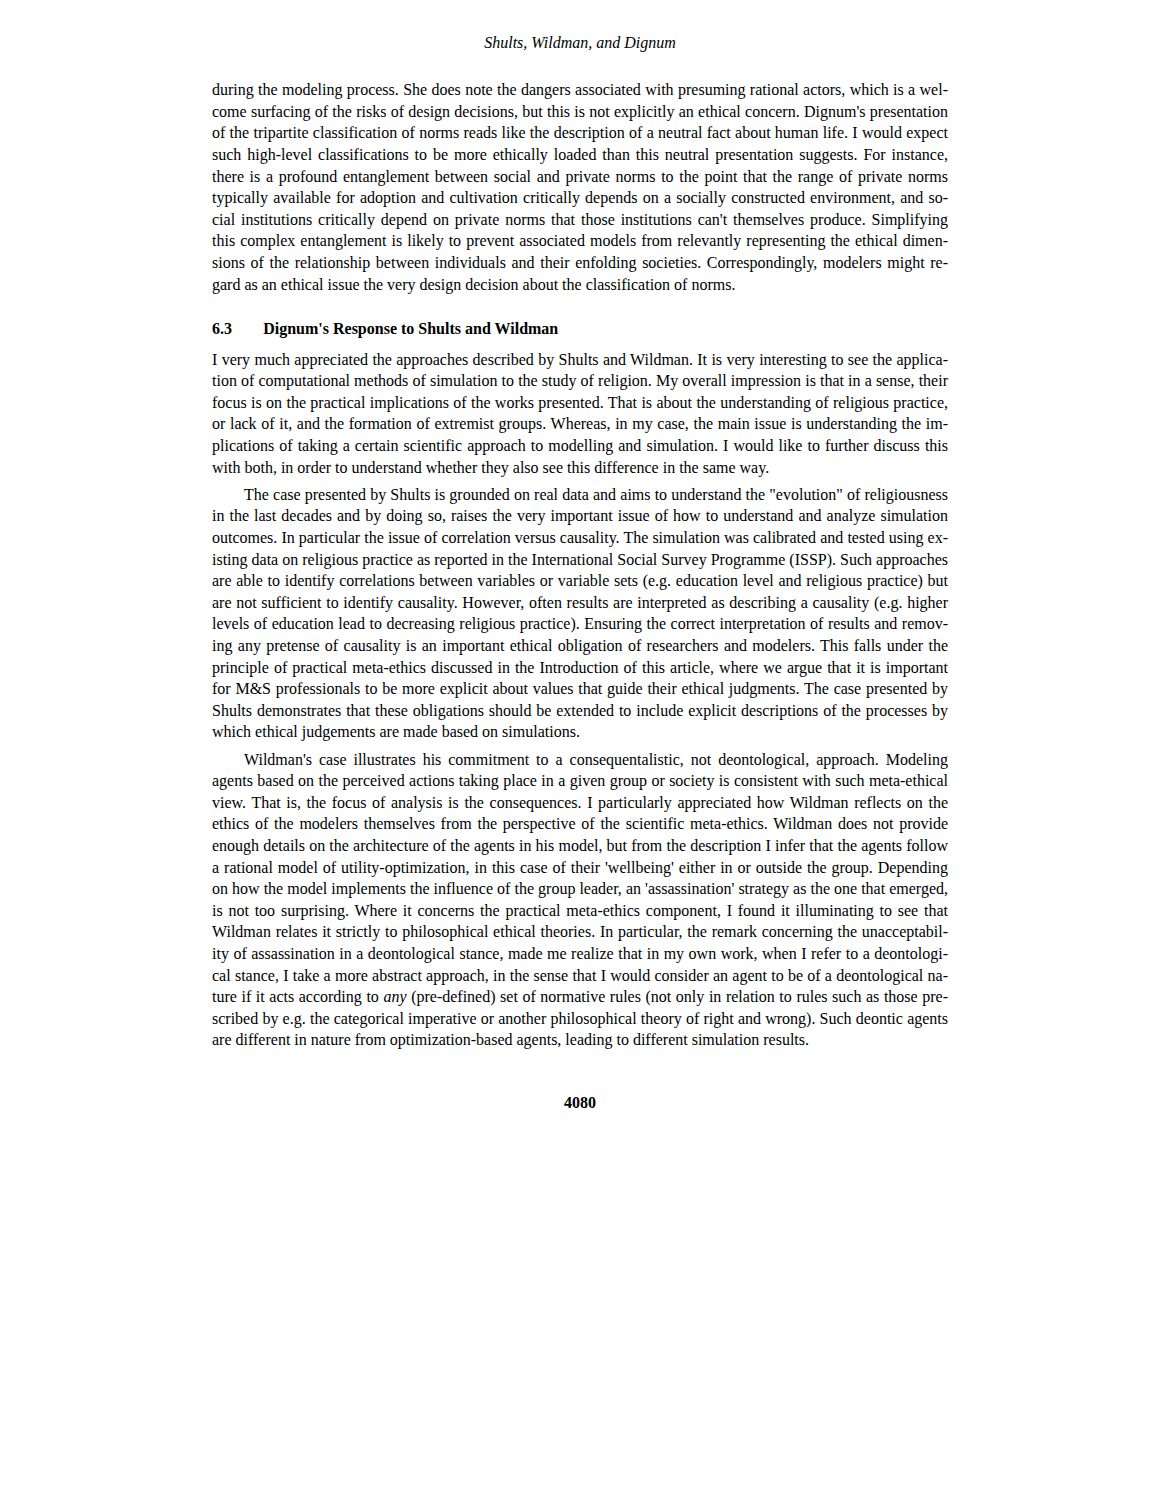Shults, Wildman, and Dignum
during the modeling process. She does note the dangers associated with presuming rational actors, which is a welcome surfacing of the risks of design decisions, but this is not explicitly an ethical concern. Dignum's presentation of the tripartite classification of norms reads like the description of a neutral fact about human life. I would expect such high-level classifications to be more ethically loaded than this neutral presentation suggests. For instance, there is a profound entanglement between social and private norms to the point that the range of private norms typically available for adoption and cultivation critically depends on a socially constructed environment, and social institutions critically depend on private norms that those institutions can't themselves produce. Simplifying this complex entanglement is likely to prevent associated models from relevantly representing the ethical dimensions of the relationship between individuals and their enfolding societies. Correspondingly, modelers might regard as an ethical issue the very design decision about the classification of norms.
6.3 Dignum's Response to Shults and Wildman
I very much appreciated the approaches described by Shults and Wildman. It is very interesting to see the application of computational methods of simulation to the study of religion. My overall impression is that in a sense, their focus is on the practical implications of the works presented. That is about the understanding of religious practice, or lack of it, and the formation of extremist groups. Whereas, in my case, the main issue is understanding the implications of taking a certain scientific approach to modelling and simulation. I would like to further discuss this with both, in order to understand whether they also see this difference in the same way.
The case presented by Shults is grounded on real data and aims to understand the "evolution" of religiousness in the last decades and by doing so, raises the very important issue of how to understand and analyze simulation outcomes. In particular the issue of correlation versus causality. The simulation was calibrated and tested using existing data on religious practice as reported in the International Social Survey Programme (ISSP). Such approaches are able to identify correlations between variables or variable sets (e.g. education level and religious practice) but are not sufficient to identify causality. However, often results are interpreted as describing a causality (e.g. higher levels of education lead to decreasing religious practice). Ensuring the correct interpretation of results and removing any pretense of causality is an important ethical obligation of researchers and modelers. This falls under the principle of practical meta-ethics discussed in the Introduction of this article, where we argue that it is important for M&S professionals to be more explicit about values that guide their ethical judgments. The case presented by Shults demonstrates that these obligations should be extended to include explicit descriptions of the processes by which ethical judgements are made based on simulations.
Wildman's case illustrates his commitment to a consequentalistic, not deontological, approach. Modeling agents based on the perceived actions taking place in a given group or society is consistent with such meta-ethical view. That is, the focus of analysis is the consequences. I particularly appreciated how Wildman reflects on the ethics of the modelers themselves from the perspective of the scientific meta-ethics. Wildman does not provide enough details on the architecture of the agents in his model, but from the description I infer that the agents follow a rational model of utility-optimization, in this case of their 'wellbeing' either in or outside the group. Depending on how the model implements the influence of the group leader, an 'assassination' strategy as the one that emerged, is not too surprising. Where it concerns the practical meta-ethics component, I found it illuminating to see that Wildman relates it strictly to philosophical ethical theories. In particular, the remark concerning the unacceptability of assassination in a deontological stance, made me realize that in my own work, when I refer to a deontological stance, I take a more abstract approach, in the sense that I would consider an agent to be of a deontological nature if it acts according to any (pre-defined) set of normative rules (not only in relation to rules such as those prescribed by e.g. the categorical imperative or another philosophical theory of right and wrong). Such deontic agents are different in nature from optimization-based agents, leading to different simulation results.
4080